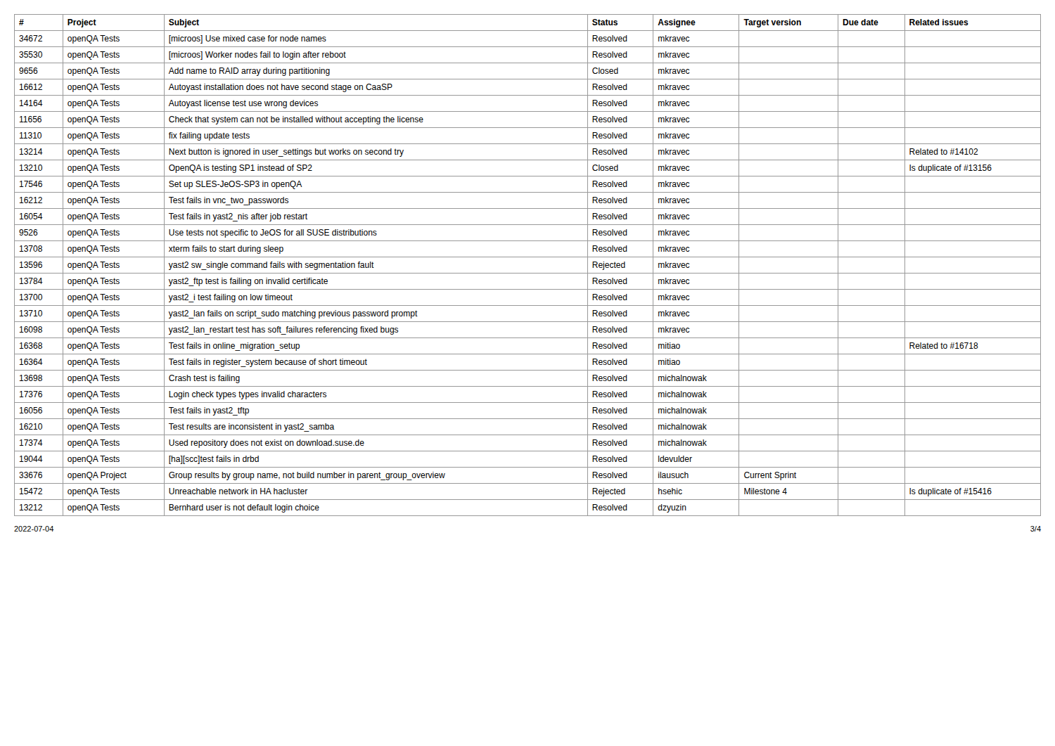| # | Project | Subject | Status | Assignee | Target version | Due date | Related issues |
| --- | --- | --- | --- | --- | --- | --- | --- |
| 34672 | openQA Tests | [microos] Use mixed case for node names | Resolved | mkravec | | | |
| 35530 | openQA Tests | [microos] Worker nodes fail to login after reboot | Resolved | mkravec | | | |
| 9656 | openQA Tests | Add name to RAID array during partitioning | Closed | mkravec | | | |
| 16612 | openQA Tests | Autoyast installation does not have second stage on CaaSP | Resolved | mkravec | | | |
| 14164 | openQA Tests | Autoyast license test use wrong devices | Resolved | mkravec | | | |
| 11656 | openQA Tests | Check that system can not be installed without accepting the license | Resolved | mkravec | | | |
| 11310 | openQA Tests | fix failing update tests | Resolved | mkravec | | | |
| 13214 | openQA Tests | Next button is ignored in user_settings but works on second try | Resolved | mkravec | | | Related to #14102 |
| 13210 | openQA Tests | OpenQA is testing SP1 instead of SP2 | Closed | mkravec | | | Is duplicate of #13156 |
| 17546 | openQA Tests | Set up SLES-JeOS-SP3 in openQA | Resolved | mkravec | | | |
| 16212 | openQA Tests | Test fails in vnc_two_passwords | Resolved | mkravec | | | |
| 16054 | openQA Tests | Test fails in yast2_nis after job restart | Resolved | mkravec | | | |
| 9526 | openQA Tests | Use tests not specific to JeOS for all SUSE distributions | Resolved | mkravec | | | |
| 13708 | openQA Tests | xterm fails to start during sleep | Resolved | mkravec | | | |
| 13596 | openQA Tests | yast2 sw_single command fails with segmentation fault | Rejected | mkravec | | | |
| 13784 | openQA Tests | yast2_ftp test is failing on invalid certificate | Resolved | mkravec | | | |
| 13700 | openQA Tests | yast2_i test failing on low timeout | Resolved | mkravec | | | |
| 13710 | openQA Tests | yast2_lan fails on script_sudo matching previous password prompt | Resolved | mkravec | | | |
| 16098 | openQA Tests | yast2_lan_restart test has soft_failures referencing fixed bugs | Resolved | mkravec | | | |
| 16368 | openQA Tests | Test fails in online_migration_setup | Resolved | mitiao | | | Related to #16718 |
| 16364 | openQA Tests | Test fails in register_system because of short timeout | Resolved | mitiao | | | |
| 13698 | openQA Tests | Crash test is failing | Resolved | michalnowak | | | |
| 17376 | openQA Tests | Login check types types invalid characters | Resolved | michalnowak | | | |
| 16056 | openQA Tests | Test fails in yast2_tftp | Resolved | michalnowak | | | |
| 16210 | openQA Tests | Test results are inconsistent in yast2_samba | Resolved | michalnowak | | | |
| 17374 | openQA Tests | Used repository does not exist on download.suse.de | Resolved | michalnowak | | | |
| 19044 | openQA Tests | [ha][scc]test fails in drbd | Resolved | ldevulder | | | |
| 33676 | openQA Project | Group results by group name, not build number in parent_group_overview | Resolved | ilausuch | Current Sprint | | |
| 15472 | openQA Tests | Unreachable network in HA hacluster | Rejected | hsehic | Milestone 4 | | Is duplicate of #15416 |
| 13212 | openQA Tests | Bernhard user is not default login choice | Resolved | dzyuzin | | | |
2022-07-04 3/4